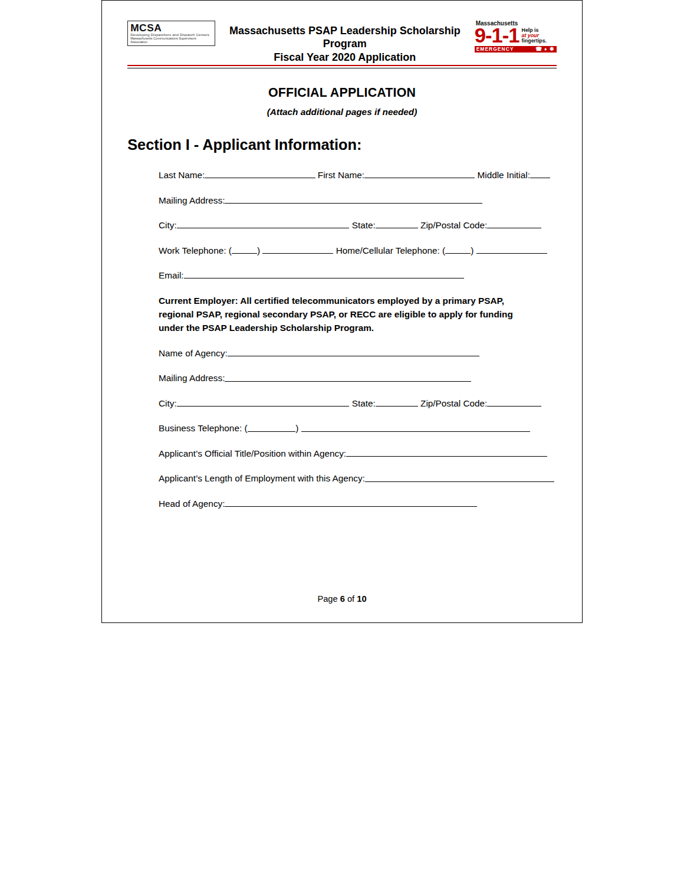MCSA
Developing Dispatchers and Dispatch Centers
Massachusetts Communications Supervisors Association
Massachusetts PSAP Leadership Scholarship Program
Fiscal Year 2020 Application
Massachusetts
9-1-1
Help is
at your
fingertips.
EMERGENCY☎ ♦ ✱
OFFICIAL APPLICATION
(Attach additional pages if needed)
Section I - Applicant Information:
Last Name: First Name: Middle Initial:
Mailing Address:
City: State: Zip/Postal Code:
Work Telephone: ( ) Home/Cellular Telephone: ( )
Email:
Current Employer: All certified telecommunicators employed by a primary PSAP, regional PSAP, regional secondary PSAP, or RECC are eligible to apply for funding under the PSAP Leadership Scholarship Program.
Name of Agency:
Mailing Address:
City: State: Zip/Postal Code:
Business Telephone: ( )
Applicant’s Official Title/Position within Agency:
Applicant’s Length of Employment with this Agency:
Head of Agency:
Page 6 of 10